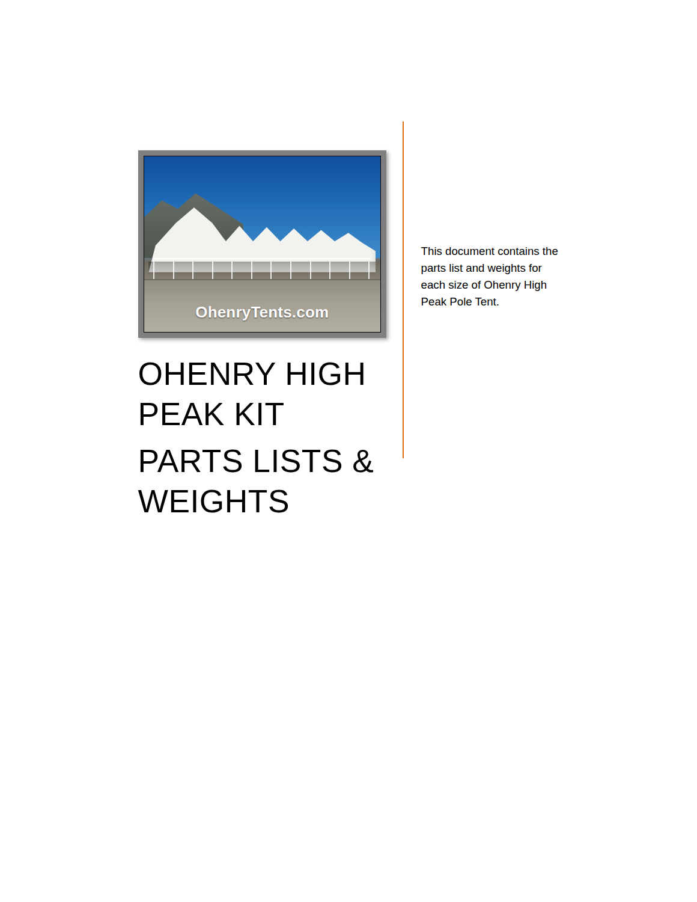OhenryTents.com
OHENRY HIGH PEAK KITPARTS LISTS & WEIGHTS
This document contains the parts list and weights for each size of Ohenry High Peak Pole Tent.